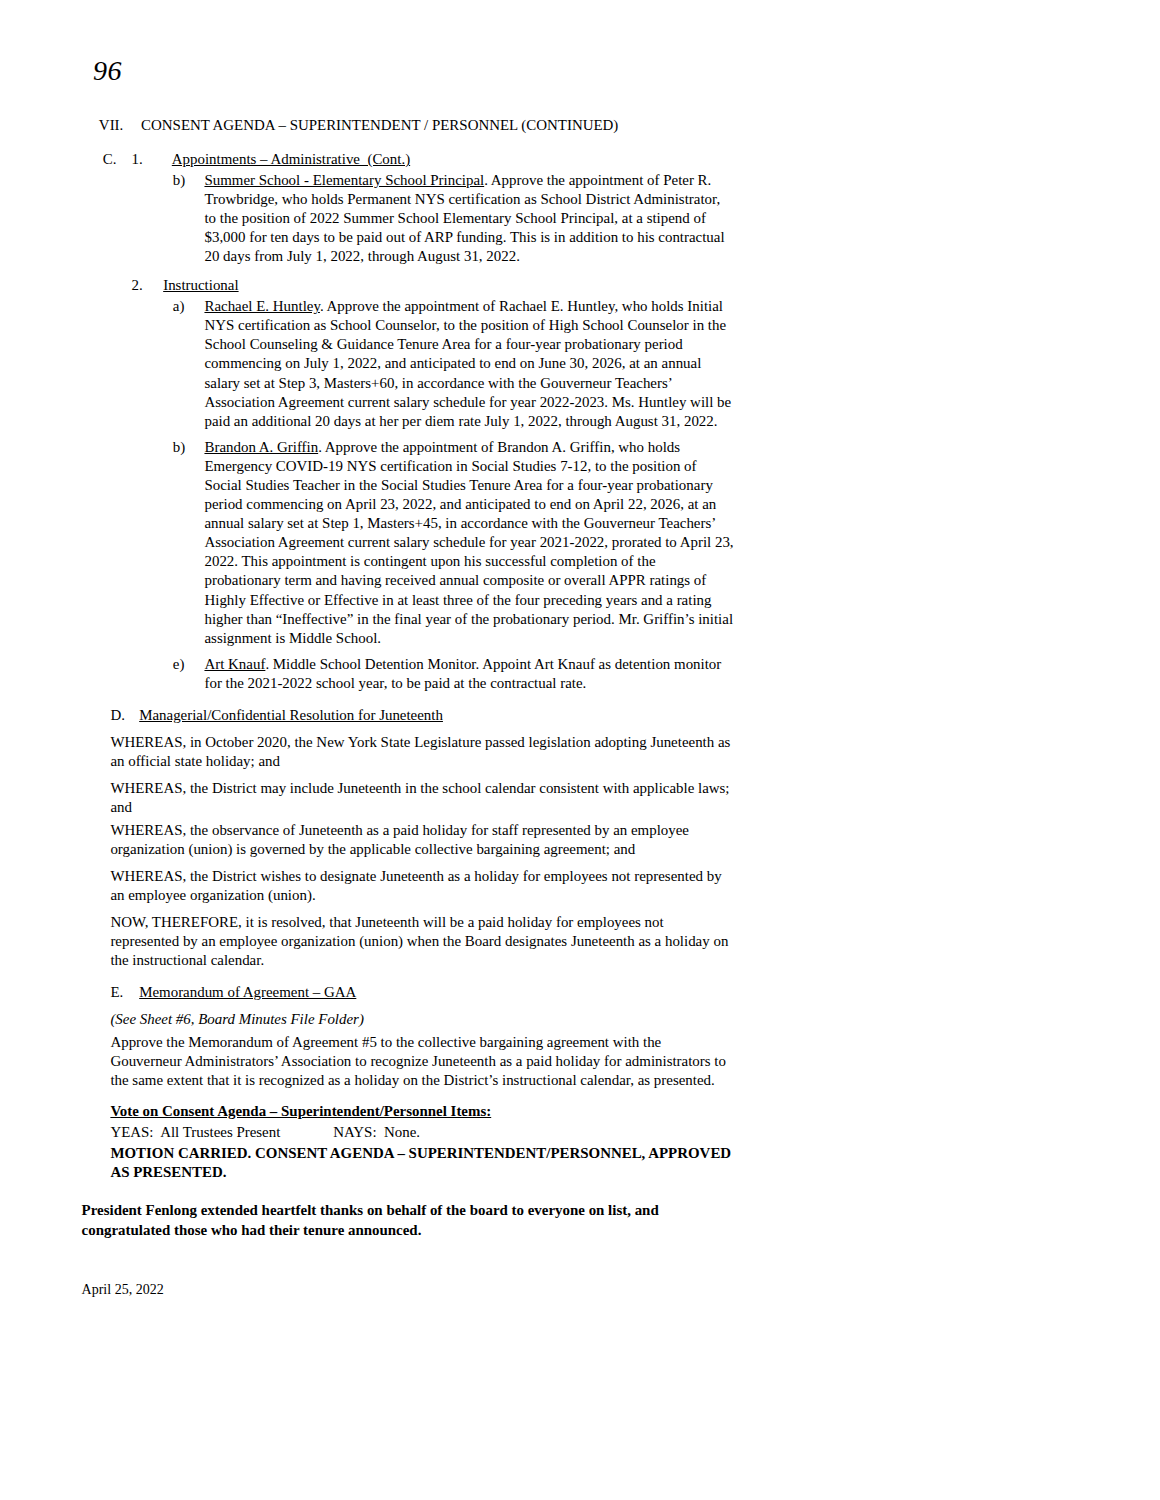96
VII.
CONSENT AGENDA – SUPERINTENDENT / PERSONNEL (CONTINUED)
C.
1.
Appointments – Administrative (Cont.)
b)
Summer School - Elementary School Principal. Approve the appointment of Peter R. Trowbridge, who holds Permanent NYS certification as School District Administrator, to the position of 2022 Summer School Elementary School Principal, at a stipend of $3,000 for ten days to be paid out of ARP funding. This is in addition to his contractual 20 days from July 1, 2022, through August 31, 2022.
2.
Instructional
a)
Rachael E. Huntley. Approve the appointment of Rachael E. Huntley, who holds Initial NYS certification as School Counselor, to the position of High School Counselor in the School Counseling & Guidance Tenure Area for a four-year probationary period commencing on July 1, 2022, and anticipated to end on June 30, 2026, at an annual salary set at Step 3, Masters+60, in accordance with the Gouverneur Teachers’ Association Agreement current salary schedule for year 2022-2023. Ms. Huntley will be paid an additional 20 days at her per diem rate July 1, 2022, through August 31, 2022.
b)
Brandon A. Griffin. Approve the appointment of Brandon A. Griffin, who holds Emergency COVID-19 NYS certification in Social Studies 7-12, to the position of Social Studies Teacher in the Social Studies Tenure Area for a four-year probationary period commencing on April 23, 2022, and anticipated to end on April 22, 2026, at an annual salary set at Step 1, Masters+45, in accordance with the Gouverneur Teachers’ Association Agreement current salary schedule for year 2021-2022, prorated to April 23, 2022. This appointment is contingent upon his successful completion of the probationary term and having received annual composite or overall APPR ratings of Highly Effective or Effective in at least three of the four preceding years and a rating higher than “Ineffective” in the final year of the probationary period. Mr. Griffin’s initial assignment is Middle School.
e)
Art Knauf. Middle School Detention Monitor. Appoint Art Knauf as detention monitor for the 2021-2022 school year, to be paid at the contractual rate.
D.
Managerial/Confidential Resolution for Juneteenth
WHEREAS, in October 2020, the New York State Legislature passed legislation adopting Juneteenth as an official state holiday; and
WHEREAS, the District may include Juneteenth in the school calendar consistent with applicable laws; and
WHEREAS, the observance of Juneteenth as a paid holiday for staff represented by an employee organization (union) is governed by the applicable collective bargaining agreement; and
WHEREAS, the District wishes to designate Juneteenth as a holiday for employees not represented by an employee organization (union).
NOW, THEREFORE, it is resolved, that Juneteenth will be a paid holiday for employees not represented by an employee organization (union) when the Board designates Juneteenth as a holiday on the instructional calendar.
E.
Memorandum of Agreement – GAA
(See Sheet #6, Board Minutes File Folder)
Approve the Memorandum of Agreement #5 to the collective bargaining agreement with the Gouverneur Administrators’ Association to recognize Juneteenth as a paid holiday for administrators to the same extent that it is recognized as a holiday on the District’s instructional calendar, as presented.
Vote on Consent Agenda – Superintendent/Personnel Items:
YEAS: All Trustees Present NAYS: None.
MOTION CARRIED. CONSENT AGENDA – SUPERINTENDENT/PERSONNEL, APPROVED AS PRESENTED.
President Fenlong extended heartfelt thanks on behalf of the board to everyone on list, and congratulated those who had their tenure announced.
April 25, 2022